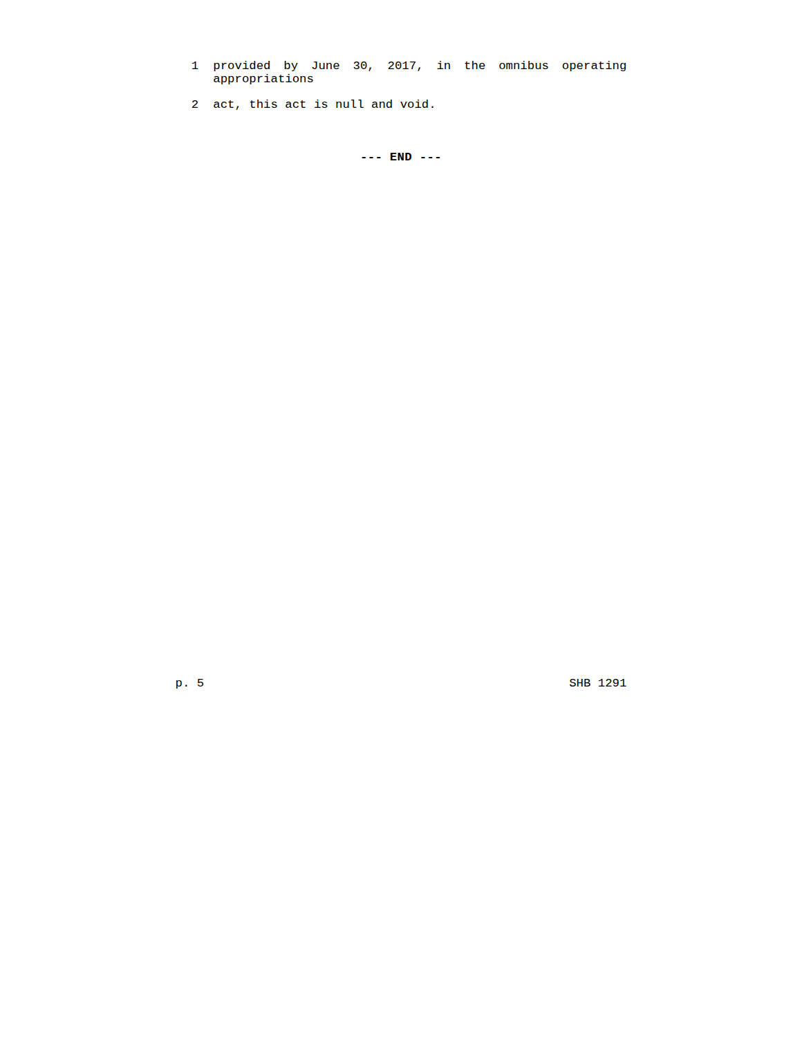1 provided by June 30, 2017, in the omnibus operating appropriations
2 act, this act is null and void.
--- END ---
p. 5 SHB 1291